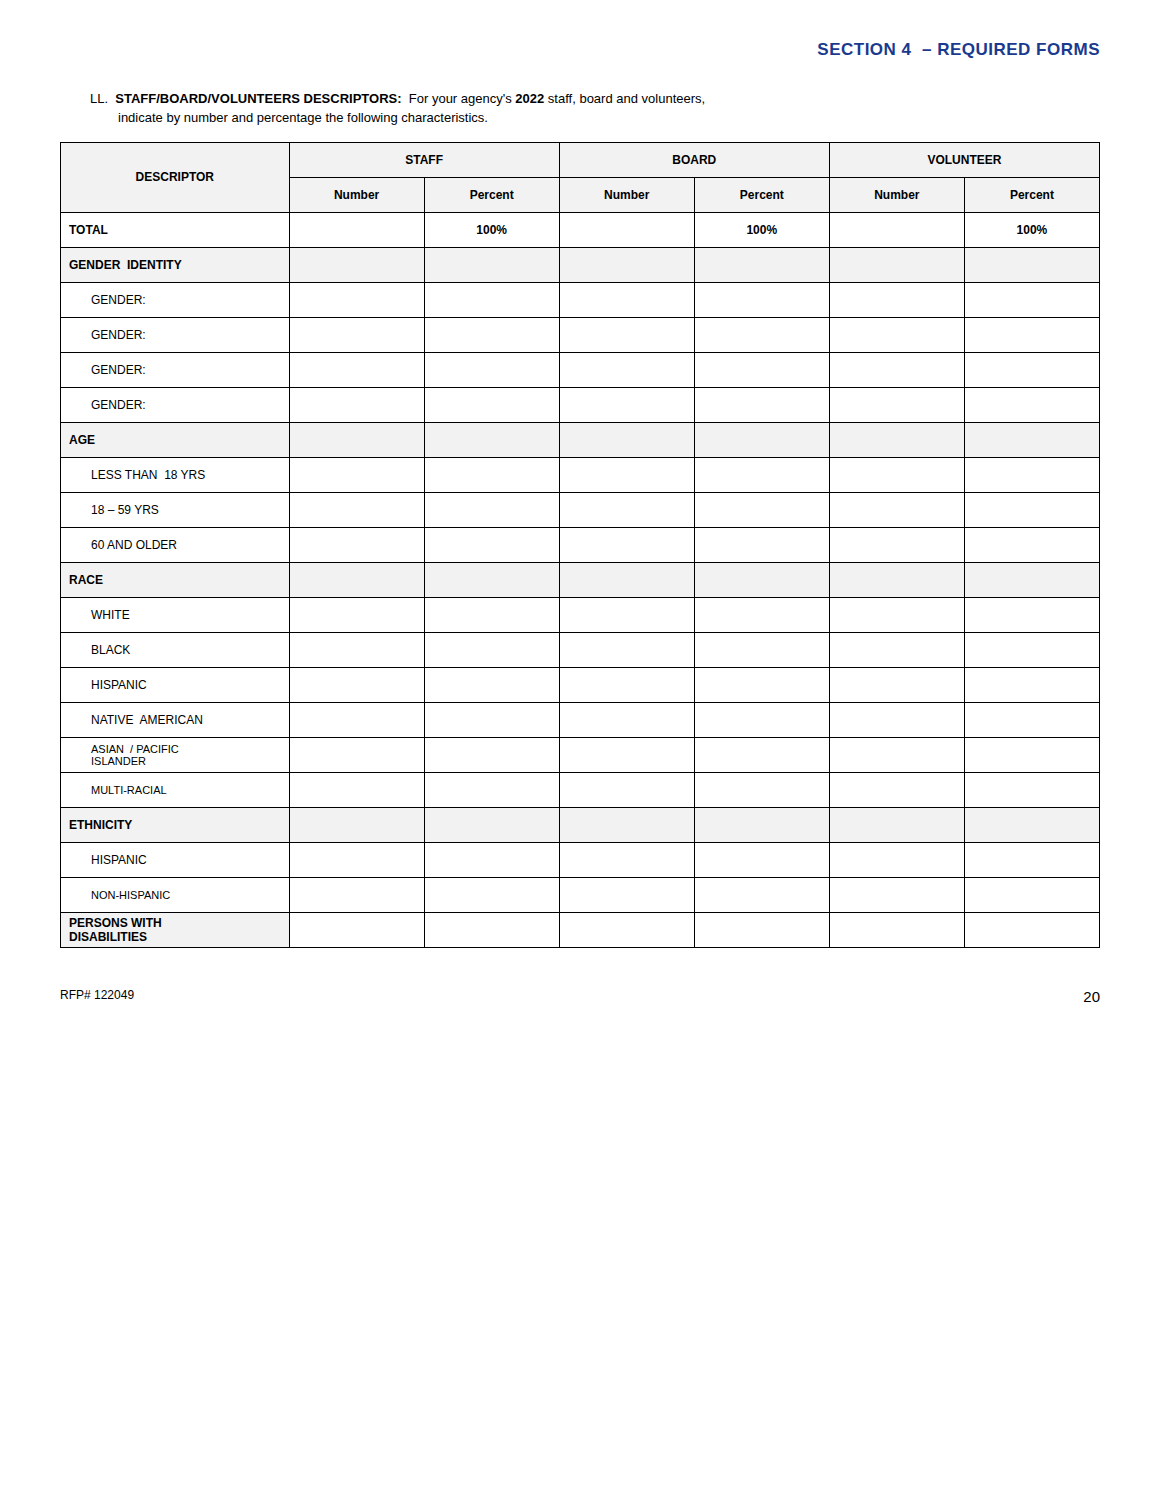SECTION 4 – REQUIRED FORMS
LL. STAFF/BOARD/VOLUNTEERS DESCRIPTORS: For your agency's 2022 staff, board and volunteers, indicate by number and percentage the following characteristics.
| DESCRIPTOR | STAFF | BOARD | VOLUNTEER |
| --- | --- | --- | --- |
| Number | Percent | Number | Percent | Number | Percent |
| TOTAL | | 100% | | 100% | | 100% |
| GENDER IDENTITY | | | | | | |
| GENDER: | | | | | | |
| GENDER: | | | | | | |
| GENDER: | | | | | | |
| GENDER: | | | | | | |
| AGE | | | | | | |
| LESS THAN 18 YRS | | | | | | |
| 18 – 59 YRS | | | | | | |
| 60 AND OLDER | | | | | | |
| RACE | | | | | | |
| WHITE | | | | | | |
| BLACK | | | | | | |
| HISPANIC | | | | | | |
| NATIVE AMERICAN | | | | | | |
| ASIAN / PACIFIC ISLANDER | | | | | | |
| MULTI-RACIAL | | | | | | |
| ETHNICITY | | | | | | |
| HISPANIC | | | | | | |
| NON-HISPANIC | | | | | | |
| PERSONS WITH DISABILITIES | | | | | | |
RFP# 122049 20